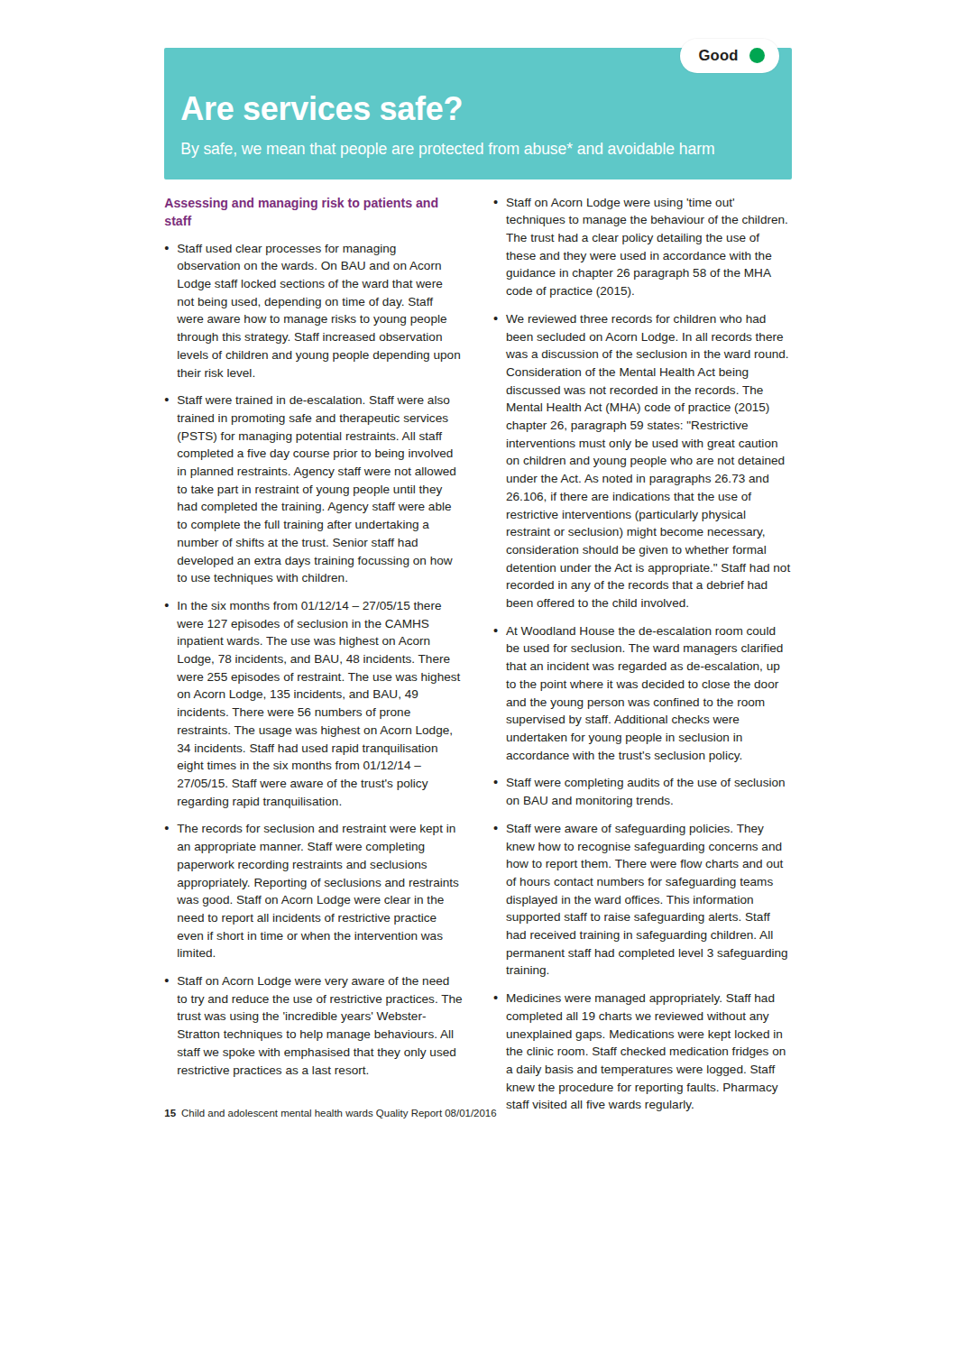Good
Are services safe?
By safe, we mean that people are protected from abuse* and avoidable harm
Assessing and managing risk to patients and staff
Staff used clear processes for managing observation on the wards. On BAU and on Acorn Lodge staff locked sections of the ward that were not being used, depending on time of day. Staff were aware how to manage risks to young people through this strategy. Staff increased observation levels of children and young people depending upon their risk level.
Staff were trained in de-escalation. Staff were also trained in promoting safe and therapeutic services (PSTS) for managing potential restraints. All staff completed a five day course prior to being involved in planned restraints. Agency staff were not allowed to take part in restraint of young people until they had completed the training. Agency staff were able to complete the full training after undertaking a number of shifts at the trust. Senior staff had developed an extra days training focussing on how to use techniques with children.
In the six months from 01/12/14 – 27/05/15 there were 127 episodes of seclusion in the CAMHS inpatient wards. The use was highest on Acorn Lodge, 78 incidents, and BAU, 48 incidents. There were 255 episodes of restraint. The use was highest on Acorn Lodge, 135 incidents, and BAU, 49 incidents. There were 56 numbers of prone restraints. The usage was highest on Acorn Lodge, 34 incidents. Staff had used rapid tranquilisation eight times in the six months from 01/12/14 – 27/05/15. Staff were aware of the trust's policy regarding rapid tranquilisation.
The records for seclusion and restraint were kept in an appropriate manner. Staff were completing paperwork recording restraints and seclusions appropriately. Reporting of seclusions and restraints was good. Staff on Acorn Lodge were clear in the need to report all incidents of restrictive practice even if short in time or when the intervention was limited.
Staff on Acorn Lodge were very aware of the need to try and reduce the use of restrictive practices. The trust was using the 'incredible years' Webster-Stratton techniques to help manage behaviours. All staff we spoke with emphasised that they only used restrictive practices as a last resort.
Staff on Acorn Lodge were using 'time out' techniques to manage the behaviour of the children. The trust had a clear policy detailing the use of these and they were used in accordance with the guidance in chapter 26 paragraph 58 of the MHA code of practice (2015).
We reviewed three records for children who had been secluded on Acorn Lodge. In all records there was a discussion of the seclusion in the ward round. Consideration of the Mental Health Act being discussed was not recorded in the records. The Mental Health Act (MHA) code of practice (2015) chapter 26, paragraph 59 states: "Restrictive interventions must only be used with great caution on children and young people who are not detained under the Act. As noted in paragraphs 26.73 and 26.106, if there are indications that the use of restrictive interventions (particularly physical restraint or seclusion) might become necessary, consideration should be given to whether formal detention under the Act is appropriate." Staff had not recorded in any of the records that a debrief had been offered to the child involved.
At Woodland House the de-escalation room could be used for seclusion. The ward managers clarified that an incident was regarded as de-escalation, up to the point where it was decided to close the door and the young person was confined to the room supervised by staff. Additional checks were undertaken for young people in seclusion in accordance with the trust's seclusion policy.
Staff were completing audits of the use of seclusion on BAU and monitoring trends.
Staff were aware of safeguarding policies. They knew how to recognise safeguarding concerns and how to report them. There were flow charts and out of hours contact numbers for safeguarding teams displayed in the ward offices. This information supported staff to raise safeguarding alerts. Staff had received training in safeguarding children. All permanent staff had completed level 3 safeguarding training.
Medicines were managed appropriately. Staff had completed all 19 charts we reviewed without any unexplained gaps. Medications were kept locked in the clinic room. Staff checked medication fridges on a daily basis and temperatures were logged. Staff knew the procedure for reporting faults. Pharmacy staff visited all five wards regularly.
15 Child and adolescent mental health wards Quality Report 08/01/2016